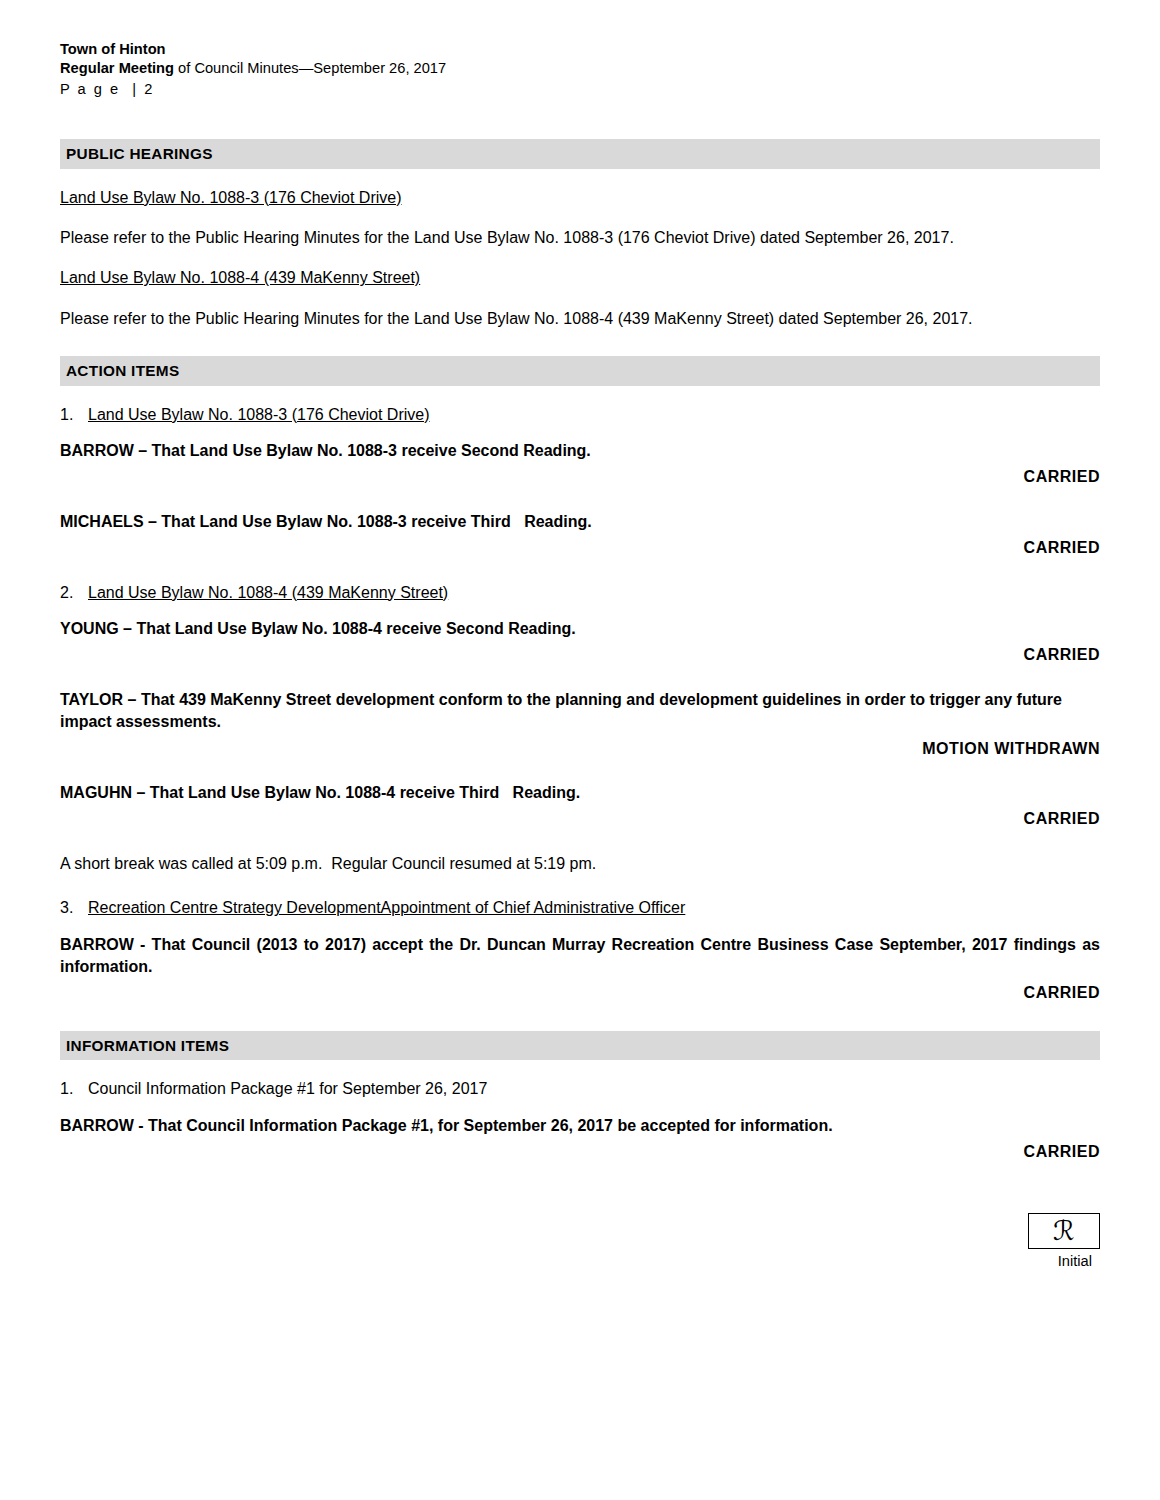Town of Hinton
Regular Meeting of Council Minutes—September 26, 2017
P a g e | 2
PUBLIC HEARINGS
Land Use Bylaw No. 1088-3 (176 Cheviot Drive)
Please refer to the Public Hearing Minutes for the Land Use Bylaw No. 1088-3 (176 Cheviot Drive) dated September 26, 2017.
Land Use Bylaw No. 1088-4 (439 MaKenny Street)
Please refer to the Public Hearing Minutes for the Land Use Bylaw No. 1088-4 (439 MaKenny Street) dated September 26, 2017.
ACTION ITEMS
1. Land Use Bylaw No. 1088-3 (176 Cheviot Drive)
BARROW – That Land Use Bylaw No. 1088-3 receive Second Reading.
CARRIED
MICHAELS – That Land Use Bylaw No. 1088-3 receive Third Reading.
CARRIED
2. Land Use Bylaw No. 1088-4 (439 MaKenny Street)
YOUNG – That Land Use Bylaw No. 1088-4 receive Second Reading.
CARRIED
TAYLOR – That 439 MaKenny Street development conform to the planning and development guidelines in order to trigger any future impact assessments.
MOTION WITHDRAWN
MAGUHN – That Land Use Bylaw No. 1088-4 receive Third Reading.
CARRIED
A short break was called at 5:09 p.m. Regular Council resumed at 5:19 pm.
3. Recreation Centre Strategy DevelopmentAppointment of Chief Administrative Officer
BARROW - That Council (2013 to 2017) accept the Dr. Duncan Murray Recreation Centre Business Case September, 2017 findings as information.
CARRIED
INFORMATION ITEMS
1. Council Information Package #1 for September 26, 2017
BARROW - That Council Information Package #1, for September 26, 2017 be accepted for information.
CARRIED
ℛ
Initial